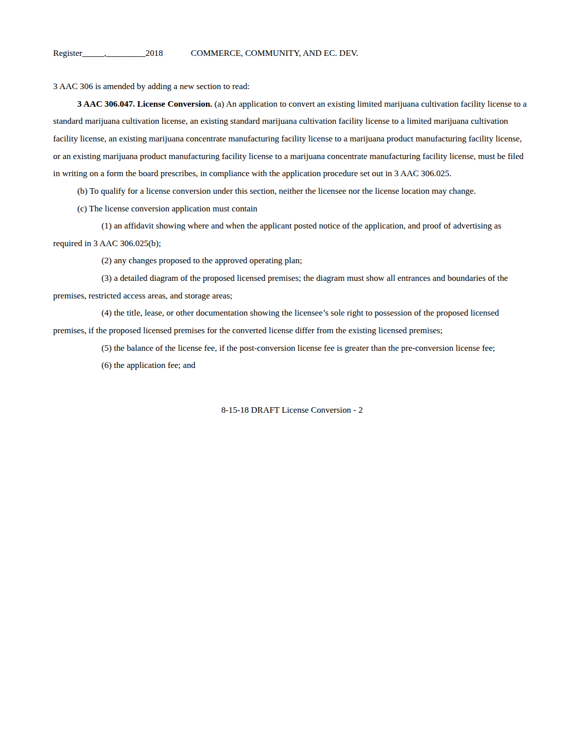Register_____,_________2018 COMMERCE, COMMUNITY, AND EC. DEV.
3 AAC 306 is amended by adding a new section to read:
3 AAC 306.047. License Conversion. (a) An application to convert an existing limited marijuana cultivation facility license to a standard marijuana cultivation license, an existing standard marijuana cultivation facility license to a limited marijuana cultivation facility license, an existing marijuana concentrate manufacturing facility license to a marijuana product manufacturing facility license, or an existing marijuana product manufacturing facility license to a marijuana concentrate manufacturing facility license, must be filed in writing on a form the board prescribes, in compliance with the application procedure set out in 3 AAC 306.025.
(b) To qualify for a license conversion under this section, neither the licensee nor the license location may change.
(c) The license conversion application must contain
(1) an affidavit showing where and when the applicant posted notice of the application, and proof of advertising as required in 3 AAC 306.025(b);
(2) any changes proposed to the approved operating plan;
(3) a detailed diagram of the proposed licensed premises; the diagram must show all entrances and boundaries of the premises, restricted access areas, and storage areas;
(4) the title, lease, or other documentation showing the licensee’s sole right to possession of the proposed licensed premises, if the proposed licensed premises for the converted license differ from the existing licensed premises;
(5) the balance of the license fee, if the post-conversion license fee is greater than the pre-conversion license fee;
(6) the application fee; and
8-15-18 DRAFT License Conversion - 2